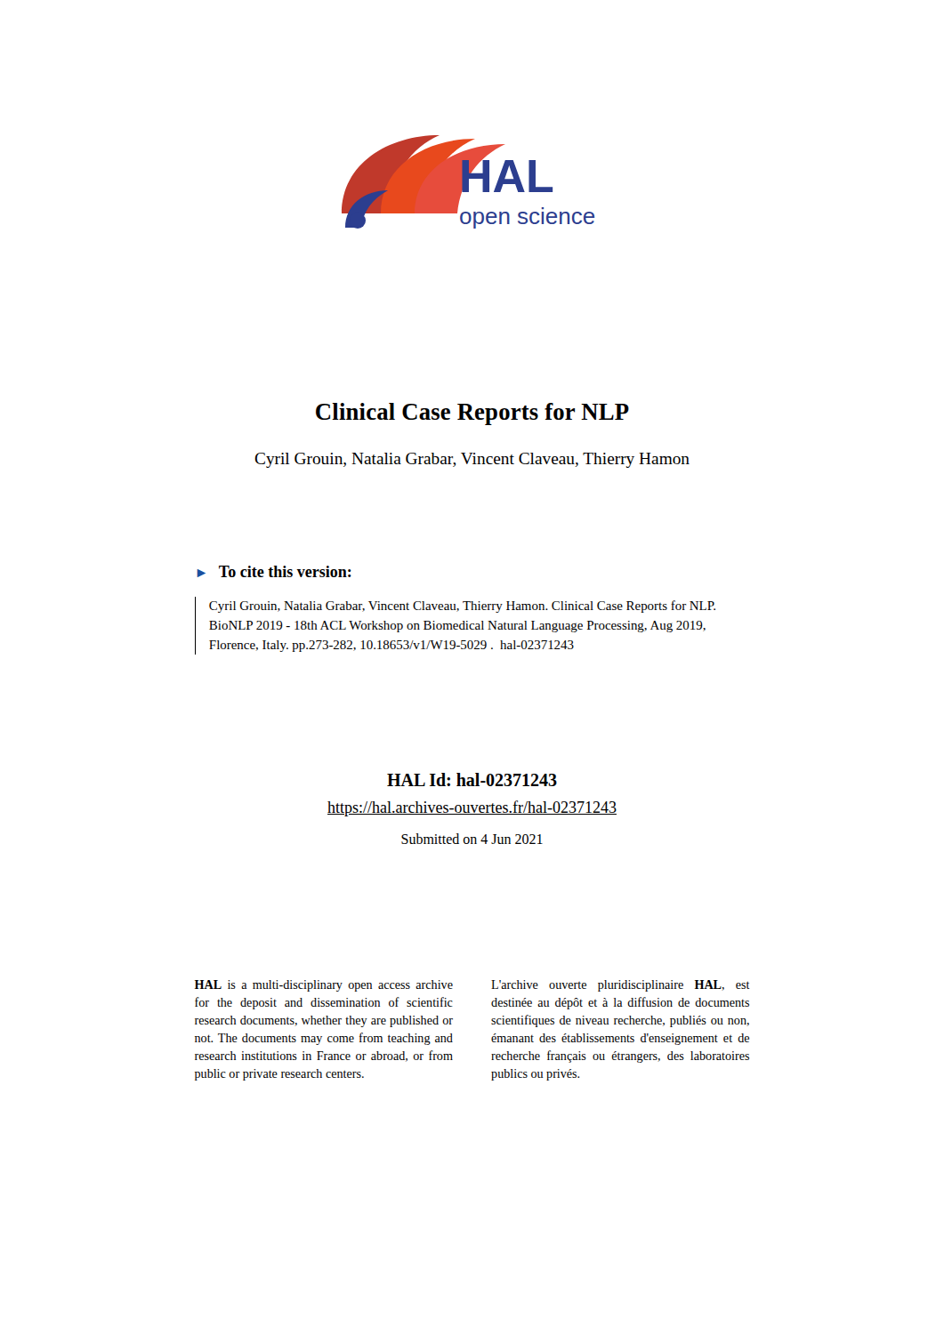HAL open science
Clinical Case Reports for NLP
Cyril Grouin, Natalia Grabar, Vincent Claveau, Thierry Hamon
►To cite this version:
Cyril Grouin, Natalia Grabar, Vincent Claveau, Thierry Hamon. Clinical Case Reports for NLP. BioNLP 2019 - 18th ACL Workshop on Biomedical Natural Language Processing, Aug 2019, Florence, Italy. pp.273-282, 10.18653/v1/W19-5029 . hal-02371243
HAL Id: hal-02371243
https://hal.archives-ouvertes.fr/hal-02371243
Submitted on 4 Jun 2021
HAL is a multi-disciplinary open access archive for the deposit and dissemination of scientific research documents, whether they are published or not. The documents may come from teaching and research institutions in France or abroad, or from public or private research centers.
L'archive ouverte pluridisciplinaire HAL, est destinée au dépôt et à la diffusion de documents scientifiques de niveau recherche, publiés ou non, émanant des établissements d'enseignement et de recherche français ou étrangers, des laboratoires publics ou privés.